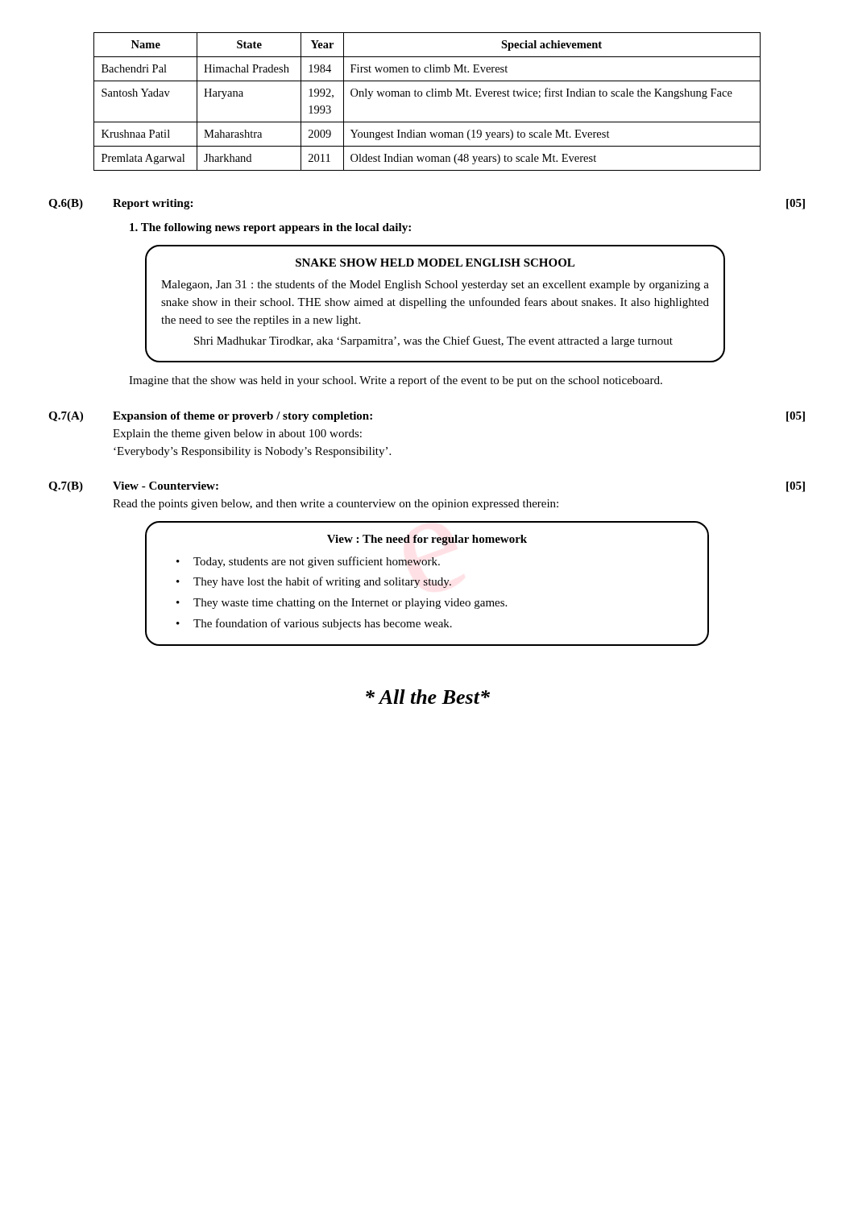e
| Name | State | Year | Special achievement |
| --- | --- | --- | --- |
| Bachendri Pal | Himachal Pradesh | 1984 | First women to climb Mt. Everest |
| Santosh Yadav | Haryana | 1992, 1993 | Only woman to climb Mt. Everest twice; first Indian to scale the Kangshung Face |
| Krushnaa Patil | Maharashtra | 2009 | Youngest Indian woman (19 years) to scale Mt. Everest |
| Premlata Agarwal | Jharkhand | 2011 | Oldest Indian woman (48 years) to scale Mt. Everest |
Q.6(B)
Report writing:
[05]
1. The following news report appears in the local daily:
SNAKE SHOW HELD MODEL ENGLISH SCHOOL
Malegaon, Jan 31 : the students of the Model English School yesterday set an excellent example by organizing a snake show in their school. THE show aimed at dispelling the unfounded fears about snakes. It also highlighted the need to see the reptiles in a new light.
Shri Madhukar Tirodkar, aka ‘Sarpamitra’, was the Chief Guest, The event attracted a large turnout
Imagine that the show was held in your school. Write a report of the event to be put on the school noticeboard.
Q.7(A)
Expansion of theme or proverb / story completion:
[05]
Explain the theme given below in about 100 words:
‘Everybody’s Responsibility is Nobody’s Responsibility’.
Q.7(B)
View - Counterview:
[05]
Read the points given below, and then write a counterview on the opinion expressed therein:
View : The need for regular homework
Today, students are not given sufficient homework.
They have lost the habit of writing and solitary study.
They waste time chatting on the Internet or playing video games.
The foundation of various subjects has become weak.
* All the Best*